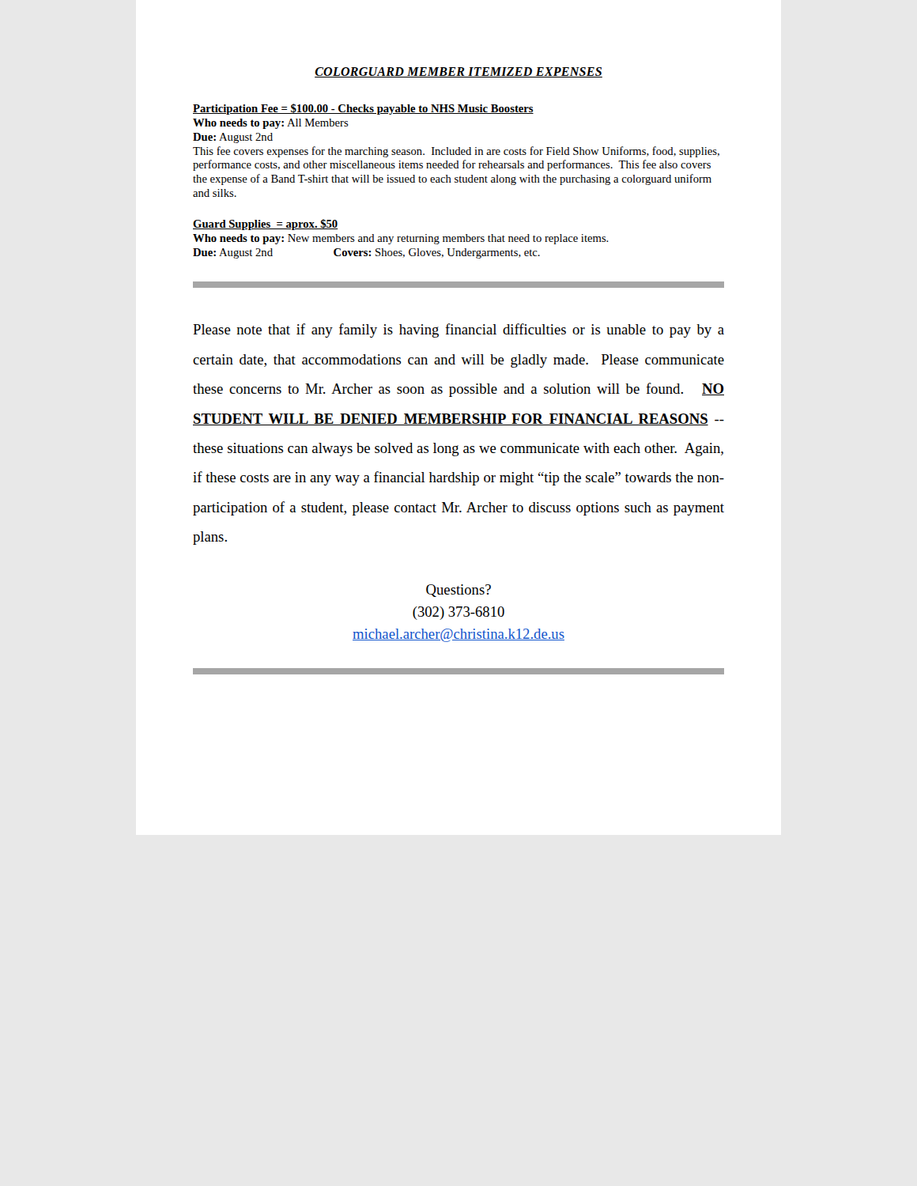COLORGUARD MEMBER ITEMIZED EXPENSES
Participation Fee = $100.00 - Checks payable to NHS Music Boosters
Who needs to pay: All Members
Due: August 2nd
This fee covers expenses for the marching season. Included in are costs for Field Show Uniforms, food, supplies, performance costs, and other miscellaneous items needed for rehearsals and performances. This fee also covers the expense of a Band T-shirt that will be issued to each student along with the purchasing a colorguard uniform and silks.
Guard Supplies = aprox. $50
Who needs to pay: New members and any returning members that need to replace items.
Due: August 2nd Covers: Shoes, Gloves, Undergarments, etc.
Please note that if any family is having financial difficulties or is unable to pay by a certain date, that accommodations can and will be gladly made. Please communicate these concerns to Mr. Archer as soon as possible and a solution will be found. NO STUDENT WILL BE DENIED MEMBERSHIP FOR FINANCIAL REASONS -- these situations can always be solved as long as we communicate with each other. Again, if these costs are in any way a financial hardship or might “tip the scale” towards the non-participation of a student, please contact Mr. Archer to discuss options such as payment plans.
Questions?
(302) 373-6810
michael.archer@christina.k12.de.us